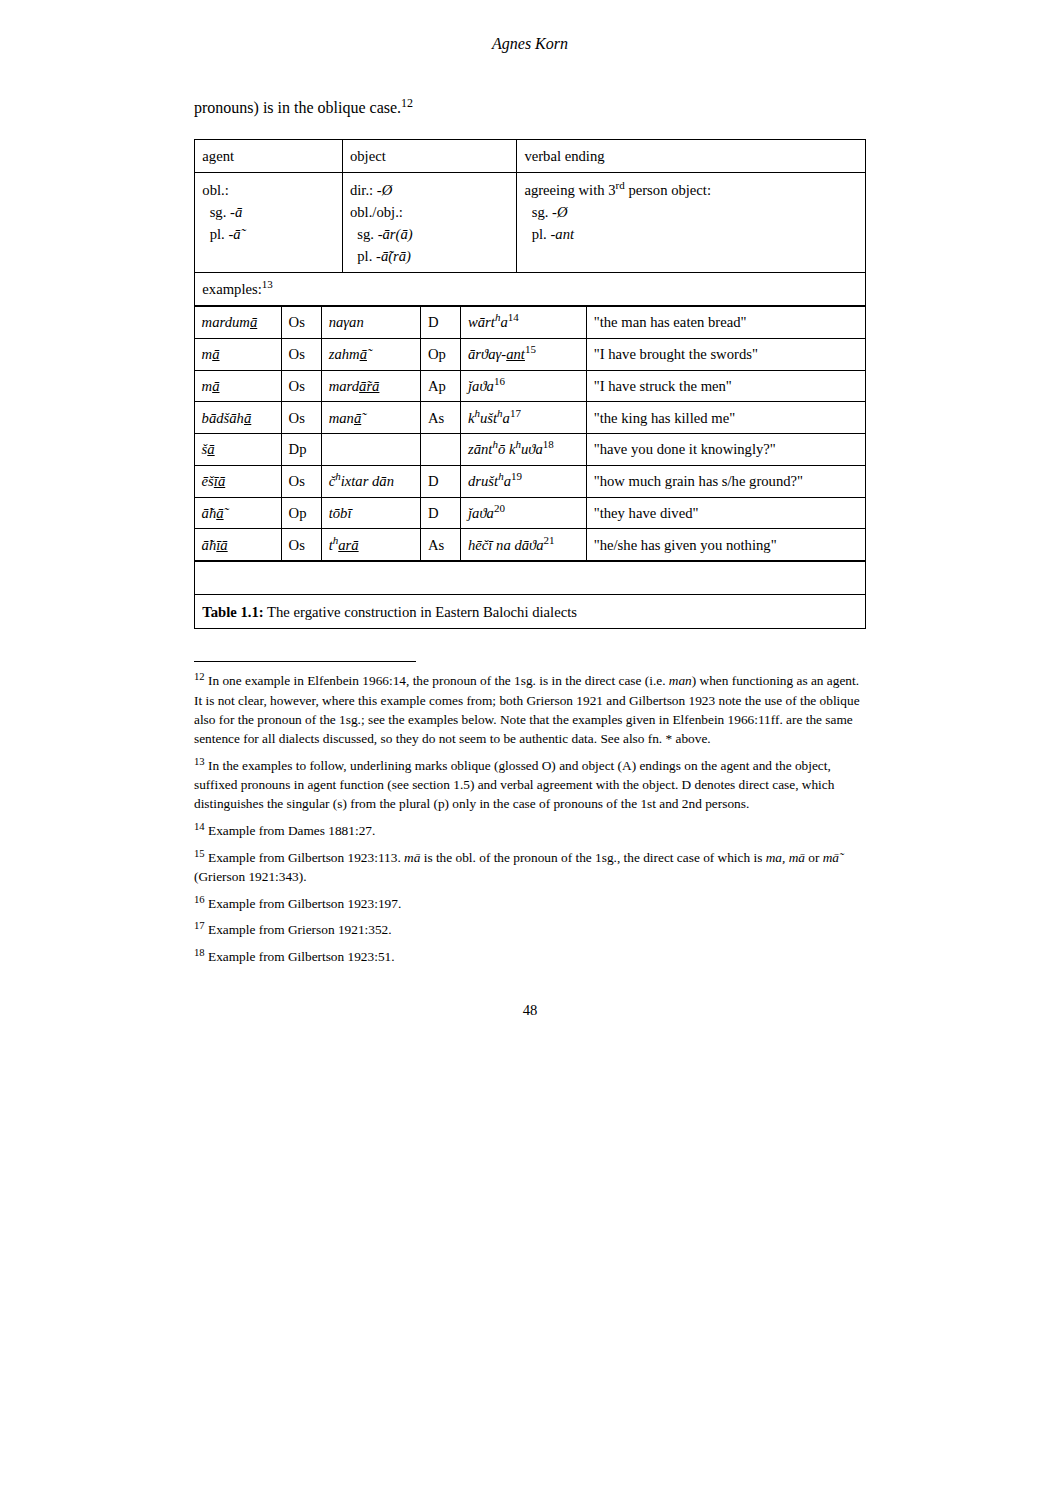Agnes Korn
pronouns) is in the oblique case.12
| agent | object | verbal ending |
| obl.: sg. -ā pl. -ā̃ | dir.: -Ø obl./obj.: sg. -ār(ā) pl. -ā̃(rā) | agreeing with 3 rd person object: sg. -Ø pl. -ant |
| examples: 13 |
| / mardum ā / Os / naγan / D / wārt h a 14 / "the man has eaten bread" / / m ā / Os / zahm ā̃ / Op / ārϑaγ- ant 15 / "I have brought the swords" / / m ā / Os / mard ā̃rā / Ap / ǰaϑa 16 / "I have struck the men" / / bādšāh ā / Os / man ā̃ / As / k h ušt h a 17 / "the king has killed me" / / š ā / Dp / / / zānt h ō k h uϑa 18 / "have you done it knowingly?" / / ēš īā / Os / č h ixtar dān / D / društ h a 19 / "how much grain has s/he ground?" / / ā̃h ā̃ / Op / tōbī / D / ǰaϑa 20 / "they have dived" / / ā̃h īā / Os / t h arā / As / hēčī na dāϑa 21 / "he/she has given you nothing" / |
| Table 1.1: The ergative construction in Eastern Balochi dialects |
12 In one example in Elfenbein 1966:14, the pronoun of the 1sg. is in the direct case (i.e. man) when functioning as an agent. It is not clear, however, where this example comes from; both Grierson 1921 and Gilbertson 1923 note the use of the oblique also for the pronoun of the 1sg.; see the examples below. Note that the examples given in Elfenbein 1966:11ff. are the same sentence for all dialects discussed, so they do not seem to be authentic data. See also fn. * above.
13 In the examples to follow, underlining marks oblique (glossed O) and object (A) endings on the agent and the object, suffixed pronouns in agent function (see section 1.5) and verbal agreement with the object. D denotes direct case, which distinguishes the singular (s) from the plural (p) only in the case of pronouns of the 1st and 2nd persons.
14 Example from Dames 1881:27.
15 Example from Gilbertson 1923:113. mā is the obl. of the pronoun of the 1sg., the direct case of which is ma, mā or mā̃ (Grierson 1921:343).
16 Example from Gilbertson 1923:197.
17 Example from Grierson 1921:352.
18 Example from Gilbertson 1923:51.
48